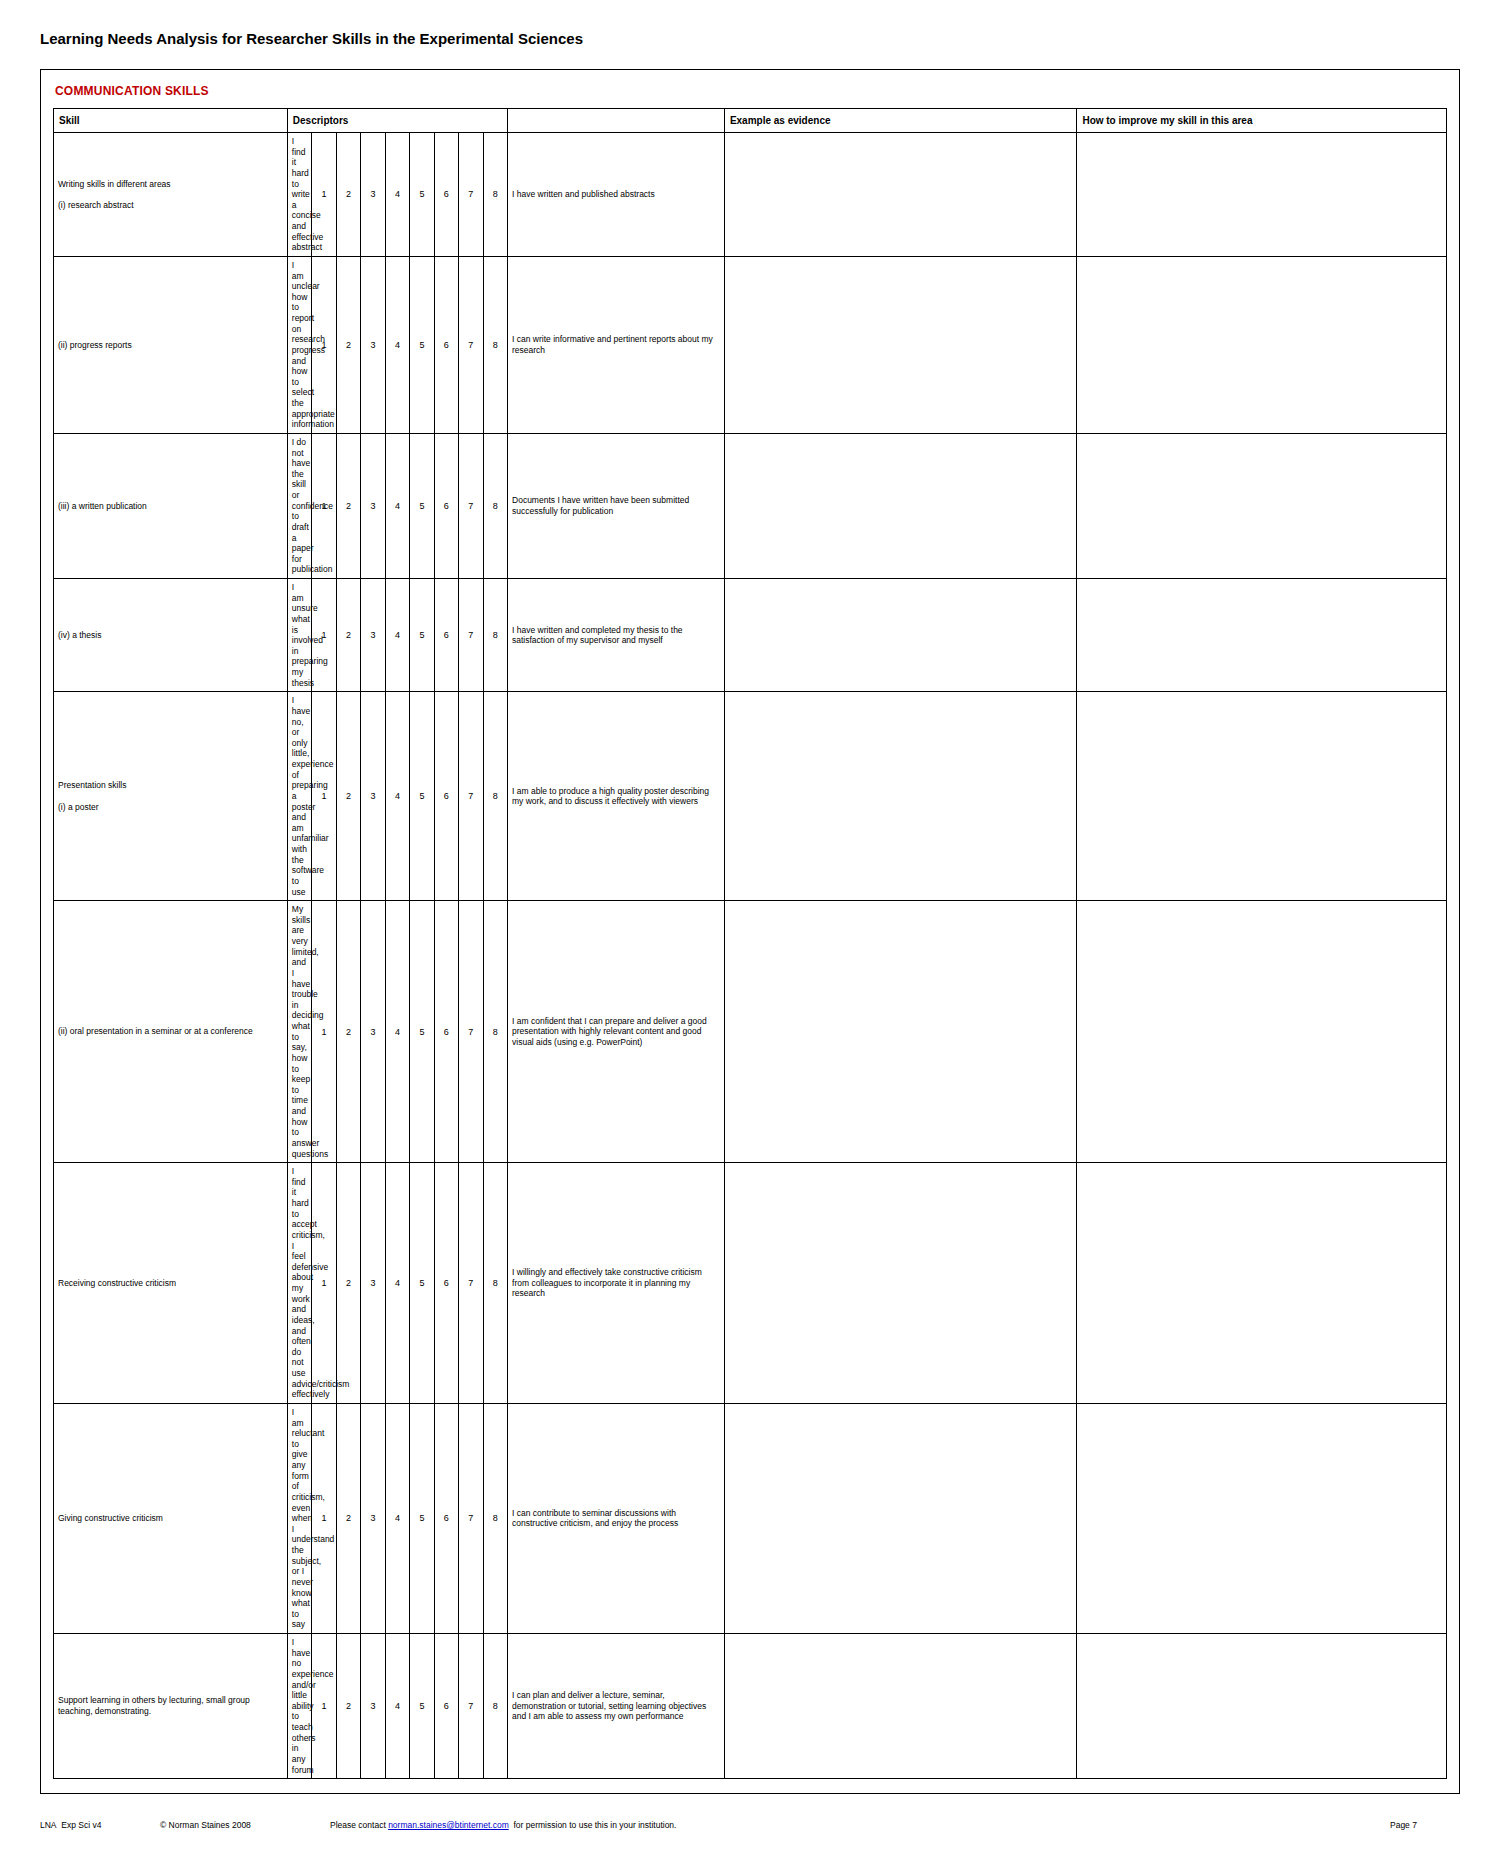Learning Needs Analysis for Researcher Skills in the Experimental Sciences
COMMUNICATION SKILLS
| Skill | Descriptors | | Example as evidence | How to improve my skill in this area |
| --- | --- | --- | --- | --- |
| Writing skills in different areas (i) research abstract | I find it hard to write a concise and effective abstract | 1 | 2 | 3 | 4 | 5 | 6 | 7 | 8 | I have written and published abstracts | | |
| (ii) progress reports | I am unclear how to report on research progress and how to select the appropriate information | 1 | 2 | 3 | 4 | 5 | 6 | 7 | 8 | I can write informative and pertinent reports about my research | | |
| (iii) a written publication | I do not have the skill or confidence to draft a paper for publication | 1 | 2 | 3 | 4 | 5 | 6 | 7 | 8 | Documents I have written have been submitted successfully for publication | | |
| (iv) a thesis | I am unsure what is involved in preparing my thesis | 1 | 2 | 3 | 4 | 5 | 6 | 7 | 8 | I have written and completed my thesis to the satisfaction of my supervisor and myself | | |
| Presentation skills (i) a poster | I have no, or only little, experience of preparing a poster and am unfamiliar with the software to use | 1 | 2 | 3 | 4 | 5 | 6 | 7 | 8 | I am able to produce a high quality poster describing my work, and to discuss it effectively with viewers | | |
| (ii) oral presentation in a seminar or at a conference | My skills are very limited, and I have trouble in deciding what to say, how to keep to time and how to answer questions | 1 | 2 | 3 | 4 | 5 | 6 | 7 | 8 | I am confident that I can prepare and deliver a good presentation with highly relevant content and good visual aids (using e.g. PowerPoint) | | |
| Receiving constructive criticism | I find it hard to accept criticism, I feel defensive about my work and ideas, and often do not use advice/criticism effectively | 1 | 2 | 3 | 4 | 5 | 6 | 7 | 8 | I willingly and effectively take constructive criticism from colleagues to incorporate it in planning my research | | |
| Giving constructive criticism | I am reluctant to give any form of criticism, even when I understand the subject, or I never know what to say | 1 | 2 | 3 | 4 | 5 | 6 | 7 | 8 | I can contribute to seminar discussions with constructive criticism, and enjoy the process | | |
| Support learning in others by lecturing, small group teaching, demonstrating. | I have no experience and/or little ability to teach others in any forum | 1 | 2 | 3 | 4 | 5 | 6 | 7 | 8 | I can plan and deliver a lecture, seminar, demonstration or tutorial, setting learning objectives and I am able to assess my own performance | | |
LNA Exp Sci v4
© Norman Staines 2008
Please contact norman.staines@btinternet.com for permission to use this in your institution.
Page 7